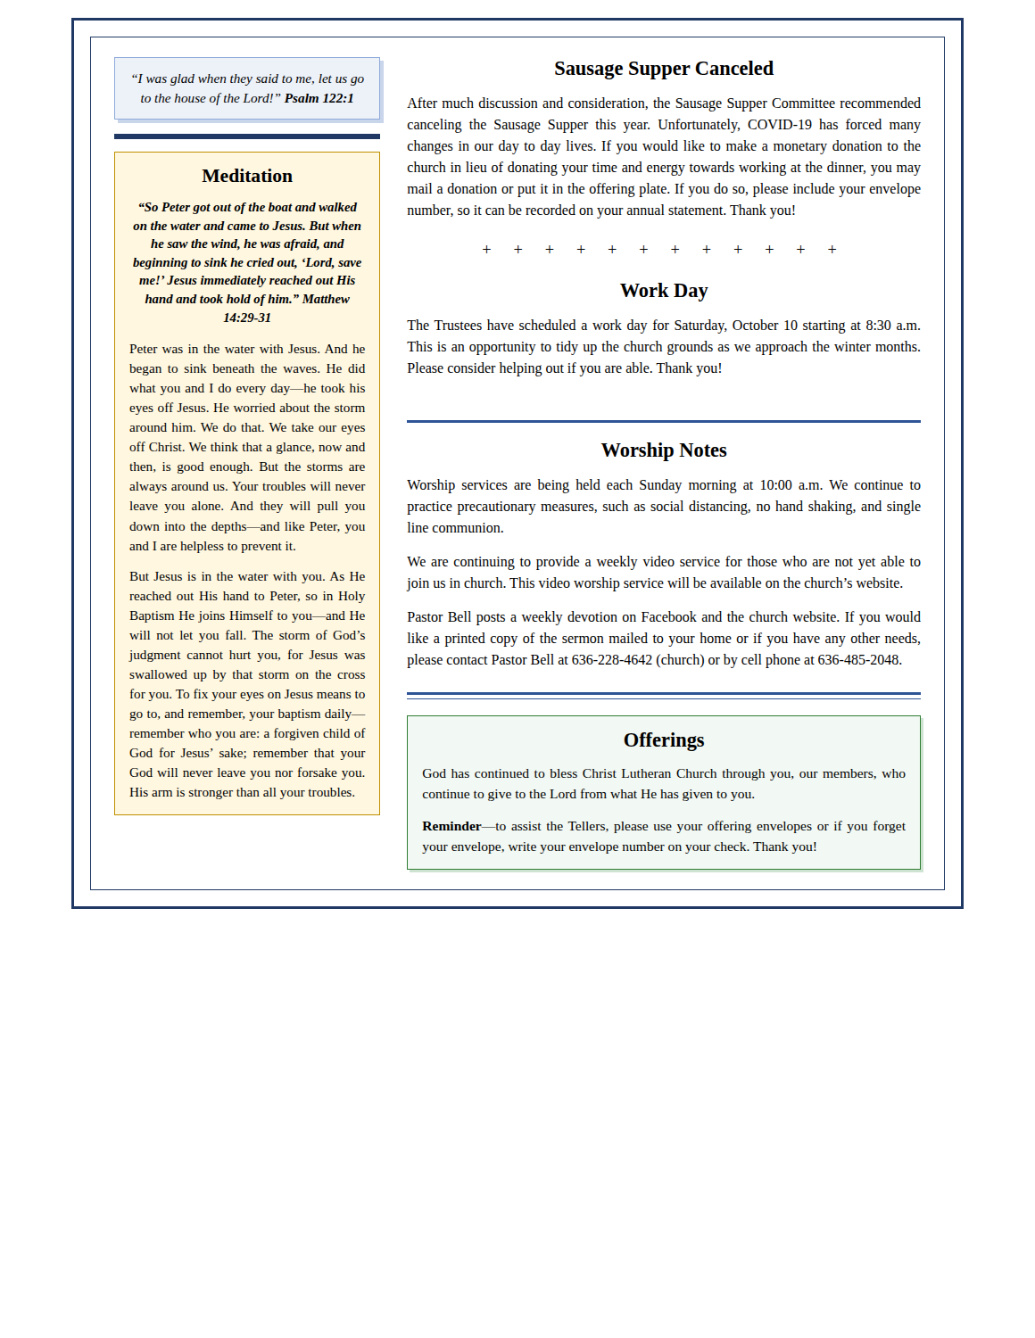“I was glad when they said to me, let us go to the house of the Lord!” Psalm 122:1
Meditation
“So Peter got out of the boat and walked on the water and came to Jesus. But when he saw the wind, he was afraid, and beginning to sink he cried out, ‘Lord, save me!’ Jesus immediately reached out His hand and took hold of him.” Matthew 14:29-31
Peter was in the water with Jesus. And he began to sink beneath the waves. He did what you and I do every day—he took his eyes off Jesus. He worried about the storm around him. We do that. We take our eyes off Christ. We think that a glance, now and then, is good enough. But the storms are always around us. Your troubles will never leave you alone. And they will pull you down into the depths—and like Peter, you and I are helpless to prevent it.
But Jesus is in the water with you. As He reached out His hand to Peter, so in Holy Baptism He joins Himself to you—and He will not let you fall. The storm of God’s judgment cannot hurt you, for Jesus was swallowed up by that storm on the cross for you. To fix your eyes on Jesus means to go to, and remember, your baptism daily—remember who you are: a forgiven child of God for Jesus’ sake; remember that your God will never leave you nor forsake you. His arm is stronger than all your troubles.
Sausage Supper Canceled
After much discussion and consideration, the Sausage Supper Committee recommended canceling the Sausage Supper this year. Unfortunately, COVID-19 has forced many changes in our day to day lives. If you would like to make a monetary donation to the church in lieu of donating your time and energy towards working at the dinner, you may mail a donation or put it in the offering plate. If you do so, please include your envelope number, so it can be recorded on your annual statement. Thank you!
+ + + + + + + + + + + +
Work Day
The Trustees have scheduled a work day for Saturday, October 10 starting at 8:30 a.m. This is an opportunity to tidy up the church grounds as we approach the winter months. Please consider helping out if you are able. Thank you!
Worship Notes
Worship services are being held each Sunday morning at 10:00 a.m. We continue to practice precautionary measures, such as social distancing, no hand shaking, and single line communion.
We are continuing to provide a weekly video service for those who are not yet able to join us in church. This video worship service will be available on the church’s website.
Pastor Bell posts a weekly devotion on Facebook and the church website. If you would like a printed copy of the sermon mailed to your home or if you have any other needs, please contact Pastor Bell at 636-228-4642 (church) or by cell phone at 636-485-2048.
Offerings
God has continued to bless Christ Lutheran Church through you, our members, who continue to give to the Lord from what He has given to you.
Reminder—to assist the Tellers, please use your offering envelopes or if you forget your envelope, write your envelope number on your check. Thank you!